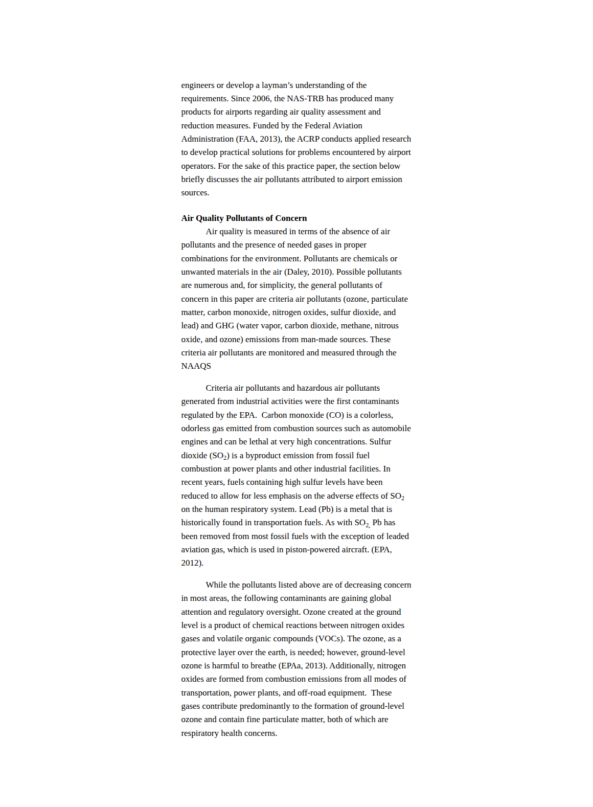engineers or develop a layman’s understanding of the requirements. Since 2006, the NAS-TRB has produced many products for airports regarding air quality assessment and reduction measures. Funded by the Federal Aviation Administration (FAA, 2013), the ACRP conducts applied research to develop practical solutions for problems encountered by airport operators. For the sake of this practice paper, the section below briefly discusses the air pollutants attributed to airport emission sources.
Air Quality Pollutants of Concern
Air quality is measured in terms of the absence of air pollutants and the presence of needed gases in proper combinations for the environment. Pollutants are chemicals or unwanted materials in the air (Daley, 2010). Possible pollutants are numerous and, for simplicity, the general pollutants of concern in this paper are criteria air pollutants (ozone, particulate matter, carbon monoxide, nitrogen oxides, sulfur dioxide, and lead) and GHG (water vapor, carbon dioxide, methane, nitrous oxide, and ozone) emissions from man-made sources. These criteria air pollutants are monitored and measured through the NAAQS
Criteria air pollutants and hazardous air pollutants generated from industrial activities were the first contaminants regulated by the EPA. Carbon monoxide (CO) is a colorless, odorless gas emitted from combustion sources such as automobile engines and can be lethal at very high concentrations. Sulfur dioxide (SO2) is a byproduct emission from fossil fuel combustion at power plants and other industrial facilities. In recent years, fuels containing high sulfur levels have been reduced to allow for less emphasis on the adverse effects of SO2 on the human respiratory system. Lead (Pb) is a metal that is historically found in transportation fuels. As with SO2, Pb has been removed from most fossil fuels with the exception of leaded aviation gas, which is used in piston-powered aircraft. (EPA, 2012).
While the pollutants listed above are of decreasing concern in most areas, the following contaminants are gaining global attention and regulatory oversight. Ozone created at the ground level is a product of chemical reactions between nitrogen oxides gases and volatile organic compounds (VOCs). The ozone, as a protective layer over the earth, is needed; however, ground-level ozone is harmful to breathe (EPAa, 2013). Additionally, nitrogen oxides are formed from combustion emissions from all modes of transportation, power plants, and off-road equipment. These gases contribute predominantly to the formation of ground-level ozone and contain fine particulate matter, both of which are respiratory health concerns.